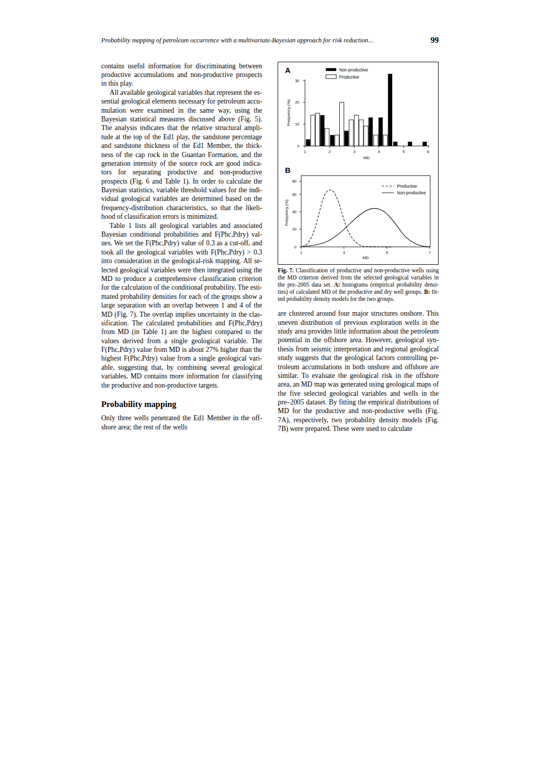Probability mapping of petroleum occurrence with a multivariate-Bayesian approach for risk reduction... 99
contains useful information for discriminating between productive accumulations and non-productive prospects in this play.
All available geological variables that represent the essential geological elements necessary for petroleum accumulation were examined in the same way, using the Bayesian statistical measures discussed above (Fig. 5). The analysis indicates that the relative structural amplitude at the top of the Ed1 play, the sandstone percentage and sandstone thickness of the Ed1 Member, the thickness of the cap rock in the Guantao Formation, and the generation intensity of the source rock are good indicators for separating productive and non-productive prospects (Fig. 6 and Table 1). In order to calculate the Bayesian statistics, variable threshold values for the individual geological variables are determined based on the frequency-distribution characteristics, so that the likelihood of classification errors is minimized.
Table 1 lists all geological variables and associated Bayesian conditional probabilities and F(Phc,Pdry) values. We set the F(Phc,Pdry) value of 0.3 as a cut-off, and took all the geological variables with F(Phc,Pdry) > 0.3 into consideration in the geological-risk mapping. All selected geological variables were then integrated using the MD to produce a comprehensive classification criterion for the calculation of the conditional probability. The estimated probability densities for each of the groups show a large separation with an overlap between 1 and 4 of the MD (Fig. 7). The overlap implies uncertainty in the classification. The calculated probabilities and F(Phc,Pdry) from MD (in Table 1) are the highest compared to the values derived from a single geological variable. The F(Phc,Pdry) value from MD is about 27% higher than the highest F(Phc,Pdry) value from a single geological variable, suggesting that, by combining several geological variables, MD contains more information for classifying the productive and non-productive targets.
Probability mapping
Only three wells penetrated the Ed1 Member in the offshore area; the rest of the wells
A Non-productive Productive 0 10 20 30 1 2 3 4 5 6 MD Frequency (%) B Productive Non-productive 0 20 40 60 80 1 3 5 7 MD Frequency (%)
Fig. 7. Classification of productive and non-productive wells using the MD criterion derived from the selected geological variables in the pre–2005 data set. A: histograms (empirical probability densities) of calculated MD of the productive and dry well groups. B: fitted probability density models for the two groups.
are clustered around four major structures onshore. This uneven distribution of previous exploration wells in the study area provides little information about the petroleum potential in the offshore area. However, geological synthesis from seismic interpretation and regional geological study suggests that the geological factors controlling petroleum accumulations in both onshore and offshore are similar. To evaluate the geological risk in the offshore area, an MD map was generated using geological maps of the five selected geological variables and wells in the pre–2005 dataset. By fitting the empirical distributions of MD for the productive and non-productive wells (Fig. 7A), respectively, two probability density models (Fig. 7B) were prepared. These were used to calculate